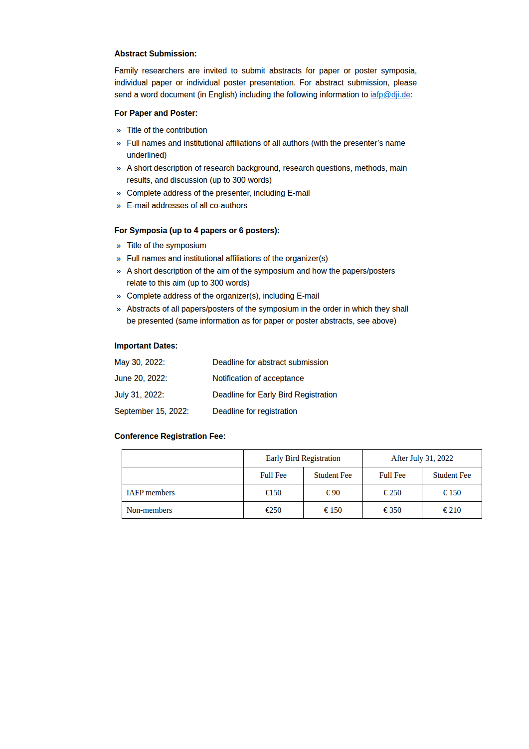Abstract Submission:
Family researchers are invited to submit abstracts for paper or poster symposia, individual paper or individual poster presentation. For abstract submission, please send a word document (in English) including the following information to iafp@dji.de:
For Paper and Poster:
Title of the contribution
Full names and institutional affiliations of all authors (with the presenter’s name underlined)
A short description of research background, research questions, methods, main results, and discussion (up to 300 words)
Complete address of the presenter, including E-mail
E-mail addresses of all co-authors
For Symposia (up to 4 papers or 6 posters):
Title of the symposium
Full names and institutional affiliations of the organizer(s)
A short description of the aim of the symposium and how the papers/posters relate to this aim (up to 300 words)
Complete address of the organizer(s), including E-mail
Abstracts of all papers/posters of the symposium in the order in which they shall be presented (same information as for paper or poster abstracts, see above)
Important Dates:
May 30, 2022:
Deadline for abstract submission
June 20, 2022:
Notification of acceptance
July 31, 2022:
Deadline for Early Bird Registration
September 15, 2022:
Deadline for registration
Conference Registration Fee:
| | Early Bird Registration | After July 31, 2022 |
| | Full Fee | Student Fee | Full Fee | Student Fee |
| IAFP members | €150 | € 90 | € 250 | € 150 |
| Non-members | €250 | € 150 | € 350 | € 210 |